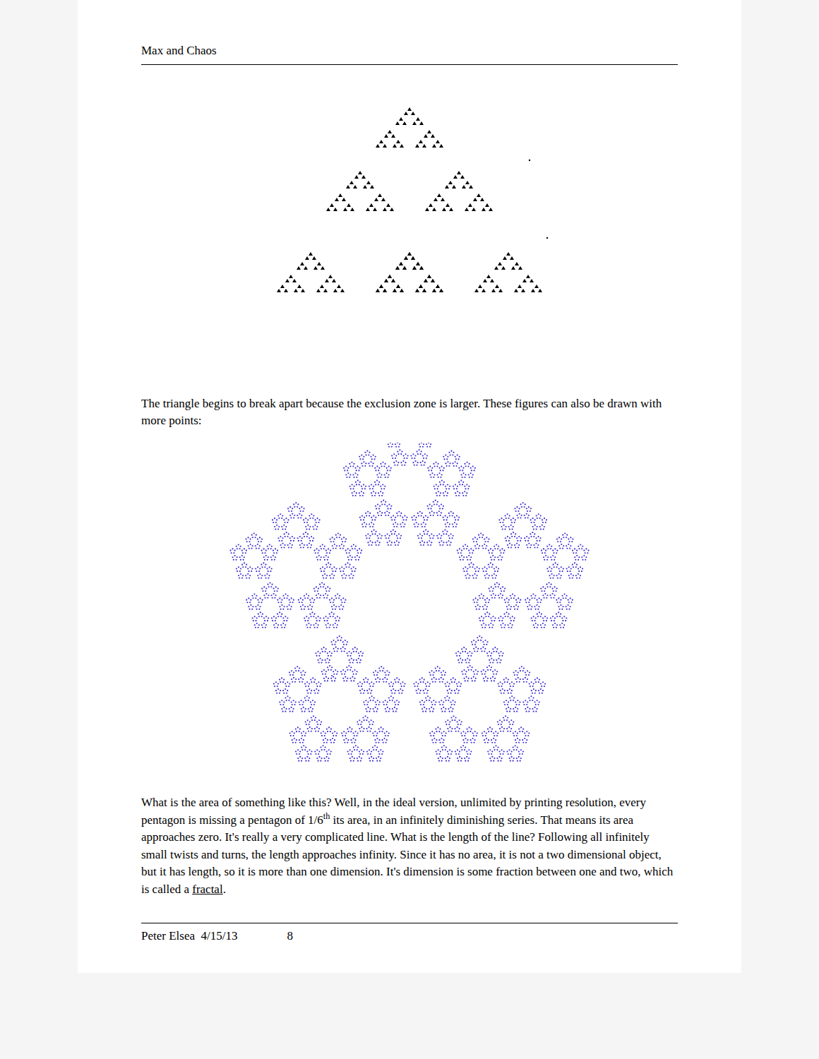Max and Chaos
The triangle begins to break apart because the exclusion zone is larger. These figures can also be drawn with more points:
What is the area of something like this? Well, in the ideal version, unlimited by printing resolution, every pentagon is missing a pentagon of 1/6th its area, in an infinitely diminishing series. That means its area approaches zero. It's really a very complicated line. What is the length of the line? Following all infinitely small twists and turns, the length approaches infinity. Since it has no area, it is not a two dimensional object, but it has length, so it is more than one dimension. It's dimension is some fraction between one and two, which is called a fractal.
Peter Elsea 4/15/13 8